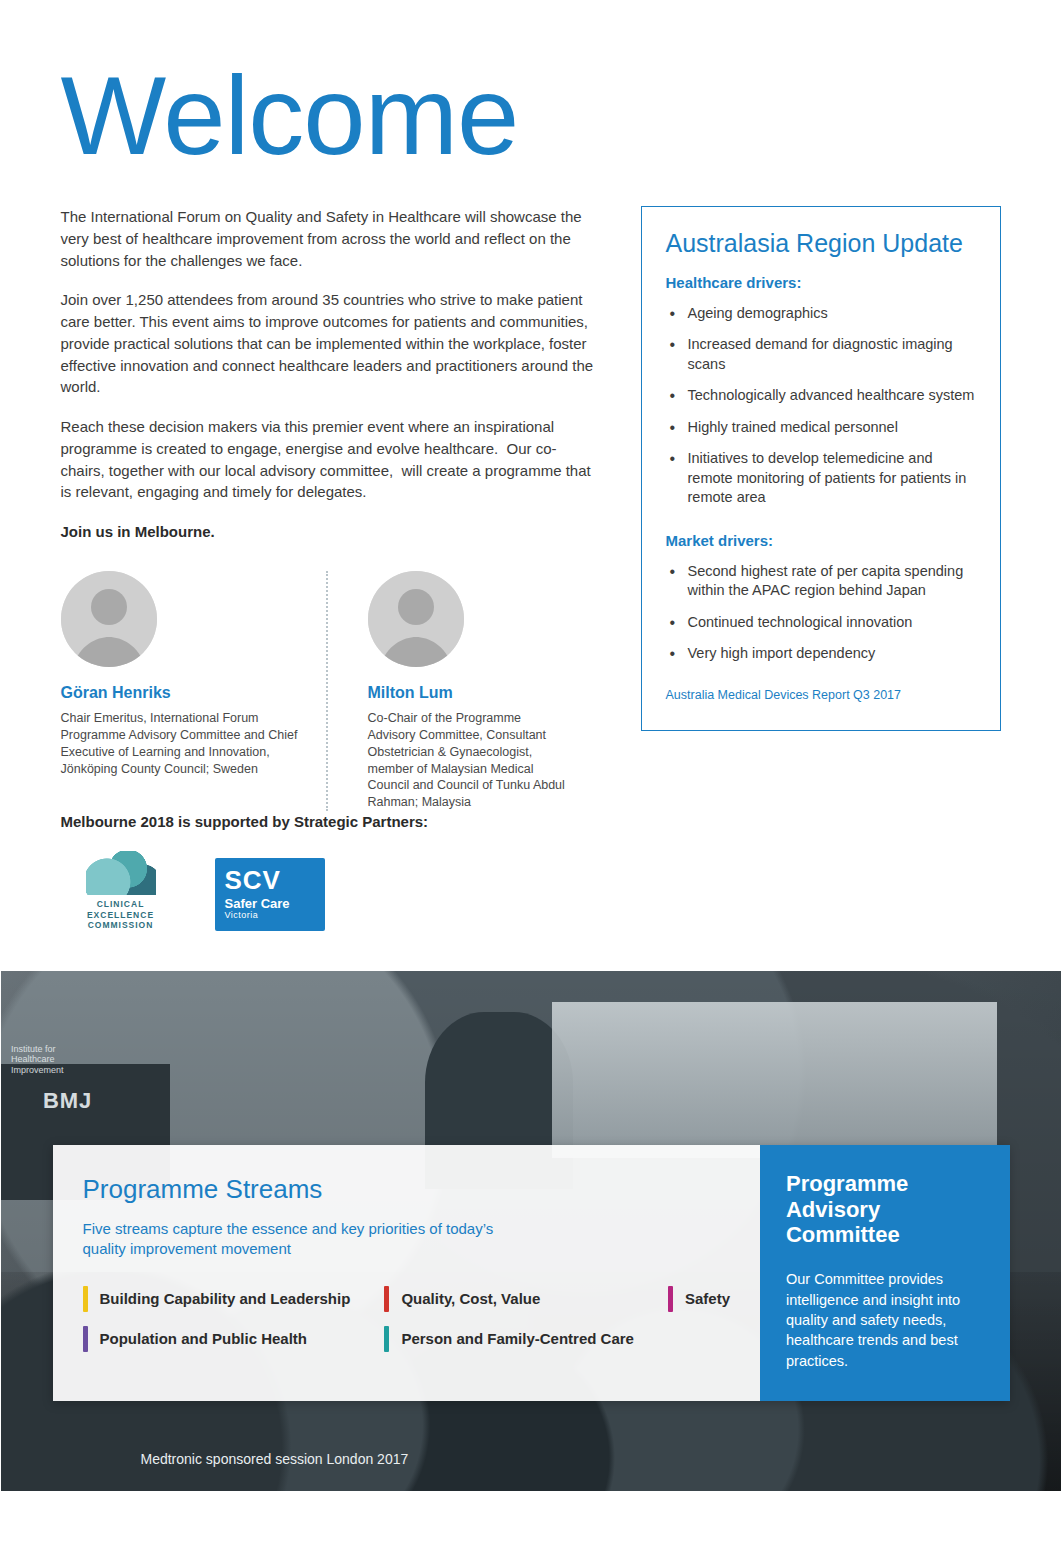Welcome
The International Forum on Quality and Safety in Healthcare will showcase the very best of healthcare improvement from across the world and reflect on the solutions for the challenges we face.
Join over 1,250 attendees from around 35 countries who strive to make patient care better. This event aims to improve outcomes for patients and communities, provide practical solutions that can be implemented within the workplace, foster effective innovation and connect healthcare leaders and practitioners around the world.
Reach these decision makers via this premier event where an inspirational programme is created to engage, energise and evolve healthcare. Our co-chairs, together with our local advisory committee, will create a programme that is relevant, engaging and timely for delegates.
Join us in Melbourne.
Göran Henriks
Chair Emeritus, International Forum Programme Advisory Committee and Chief Executive of Learning and Innovation, Jönköping County Council; Sweden
Milton Lum
Co-Chair of the Programme Advisory Committee, Consultant Obstetrician & Gynaecologist, member of Malaysian Medical Council and Council of Tunku Abdul Rahman; Malaysia
Melbourne 2018 is supported by Strategic Partners:
CLINICAL EXCELLENCE COMMISSION
SCV
Safer Care
Victoria
Australasia Region Update
Healthcare drivers:
Ageing demographics
Increased demand for diagnostic imaging scans
Technologically advanced healthcare system
Highly trained medical personnel
Initiatives to develop telemedicine and remote monitoring of patients for patients in remote area
Market drivers:
Second highest rate of per capita spending within the APAC region behind Japan
Continued technological innovation
Very high import dependency
Australia Medical Devices Report Q3 2017
Institute for
Healthcare
Improvement
BMJ
Programme Streams
Five streams capture the essence and key priorities of today’s quality improvement movement
Building Capability and Leadership
Quality, Cost, Value
Safety
Population and Public Health
Person and Family-Centred Care
Programme Advisory Committee
Our Committee provides intelligence and insight into quality and safety needs, healthcare trends and best practices.
Medtronic sponsored session London 2017